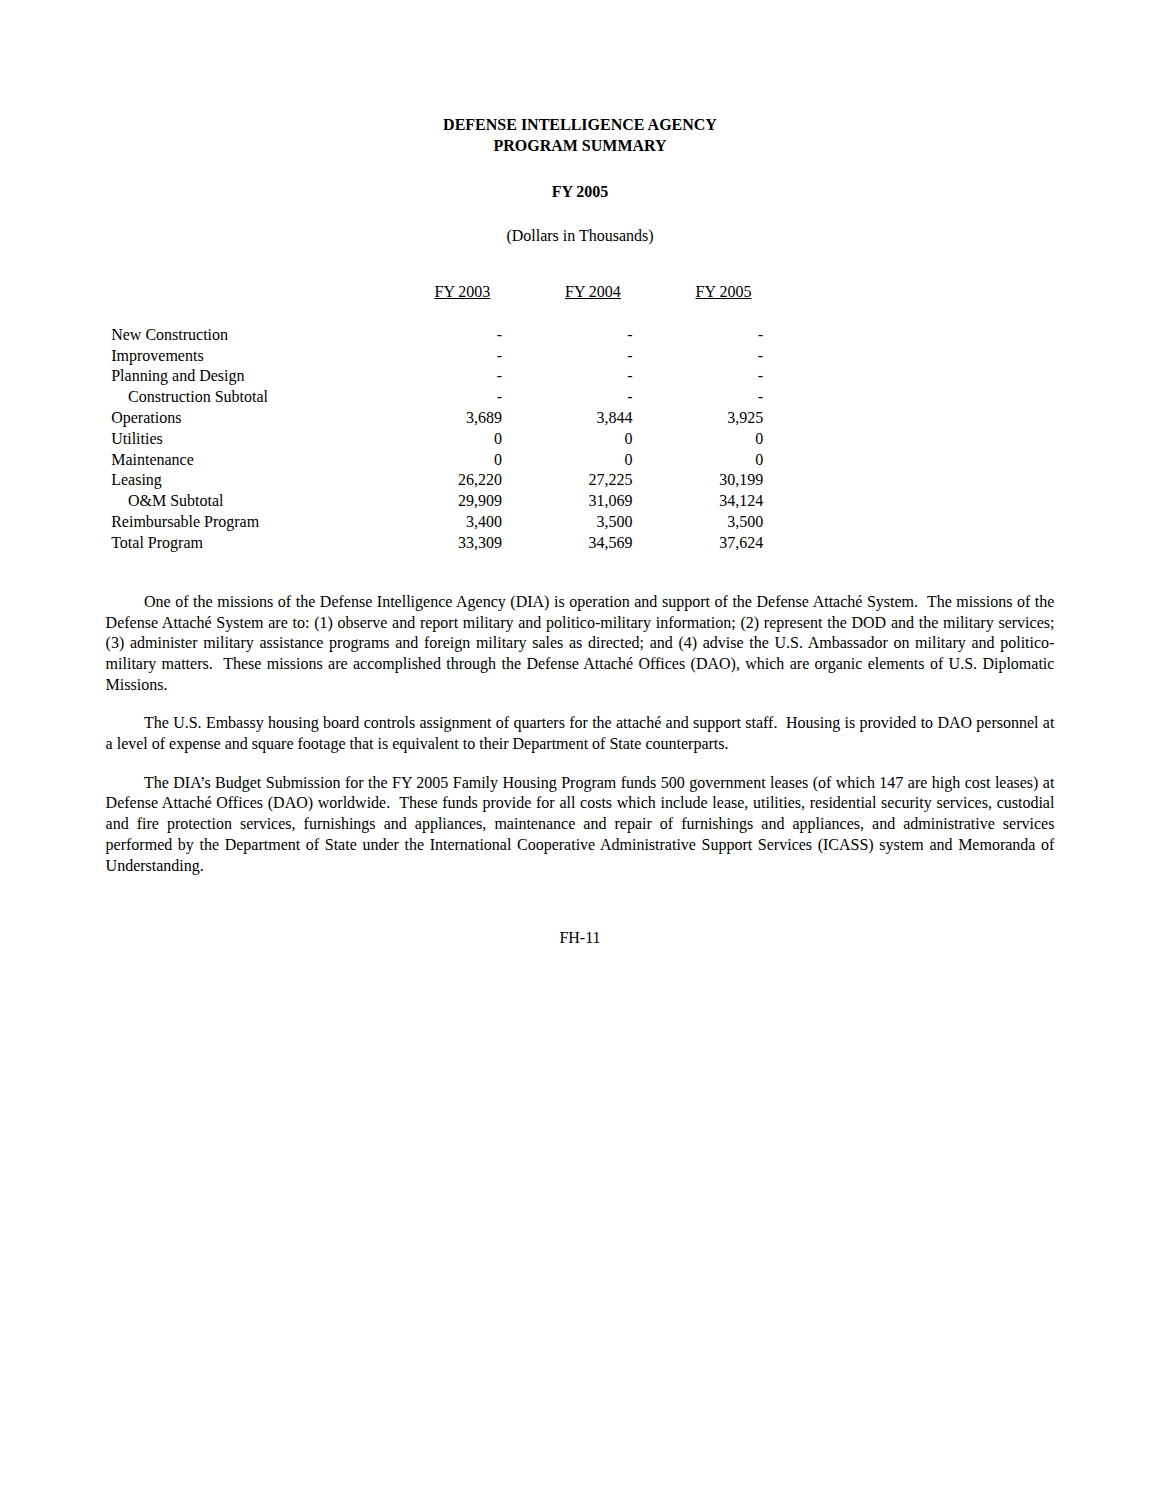DEFENSE INTELLIGENCE AGENCY
PROGRAM SUMMARY
FY 2005
(Dollars in Thousands)
| | FY 2003 | FY 2004 | FY 2005 |
| --- | --- | --- | --- |
| New Construction | - | - | - |
| Improvements | - | - | - |
| Planning and Design | - | - | - |
| Construction Subtotal | - | - | - |
| Operations | 3,689 | 3,844 | 3,925 |
| Utilities | 0 | 0 | 0 |
| Maintenance | 0 | 0 | 0 |
| Leasing | 26,220 | 27,225 | 30,199 |
| O&M Subtotal | 29,909 | 31,069 | 34,124 |
| Reimbursable Program | 3,400 | 3,500 | 3,500 |
| Total Program | 33,309 | 34,569 | 37,624 |
One of the missions of the Defense Intelligence Agency (DIA) is operation and support of the Defense Attaché System. The missions of the Defense Attaché System are to: (1) observe and report military and politico-military information; (2) represent the DOD and the military services; (3) administer military assistance programs and foreign military sales as directed; and (4) advise the U.S. Ambassador on military and politico-military matters. These missions are accomplished through the Defense Attaché Offices (DAO), which are organic elements of U.S. Diplomatic Missions.
The U.S. Embassy housing board controls assignment of quarters for the attaché and support staff. Housing is provided to DAO personnel at a level of expense and square footage that is equivalent to their Department of State counterparts.
The DIA’s Budget Submission for the FY 2005 Family Housing Program funds 500 government leases (of which 147 are high cost leases) at Defense Attaché Offices (DAO) worldwide. These funds provide for all costs which include lease, utilities, residential security services, custodial and fire protection services, furnishings and appliances, maintenance and repair of furnishings and appliances, and administrative services performed by the Department of State under the International Cooperative Administrative Support Services (ICASS) system and Memoranda of Understanding.
FH-11